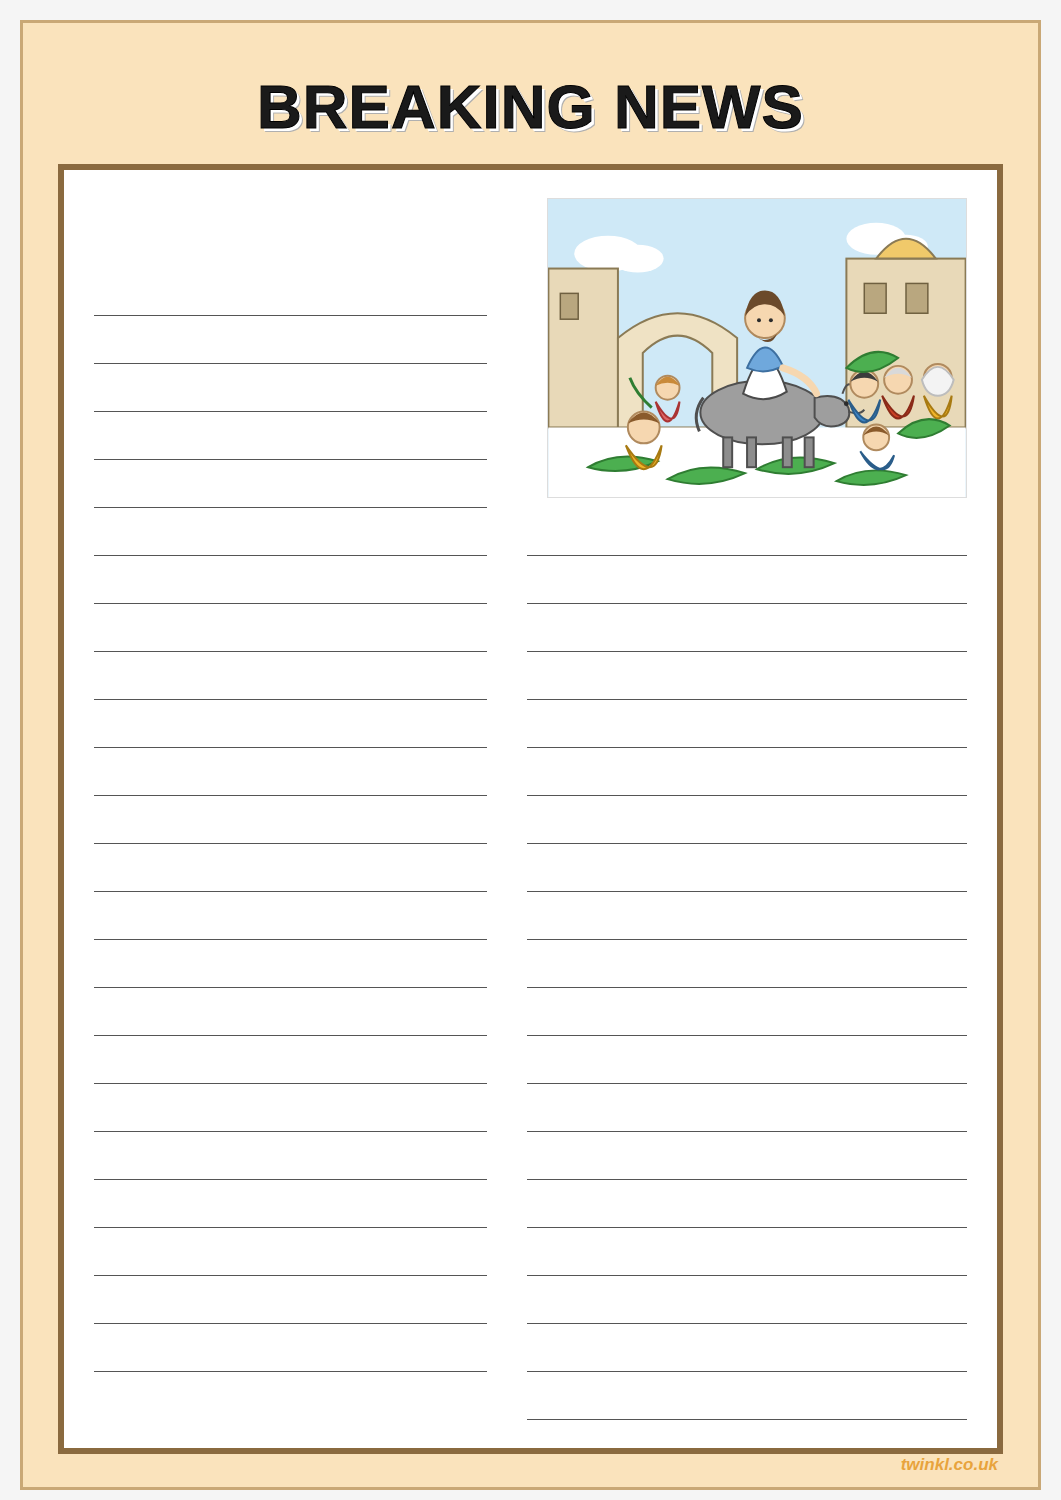BREAKING NEWS
Jesus entering Jerusalem on a donkey with crowds waving palm branches
twinkl.co.uk